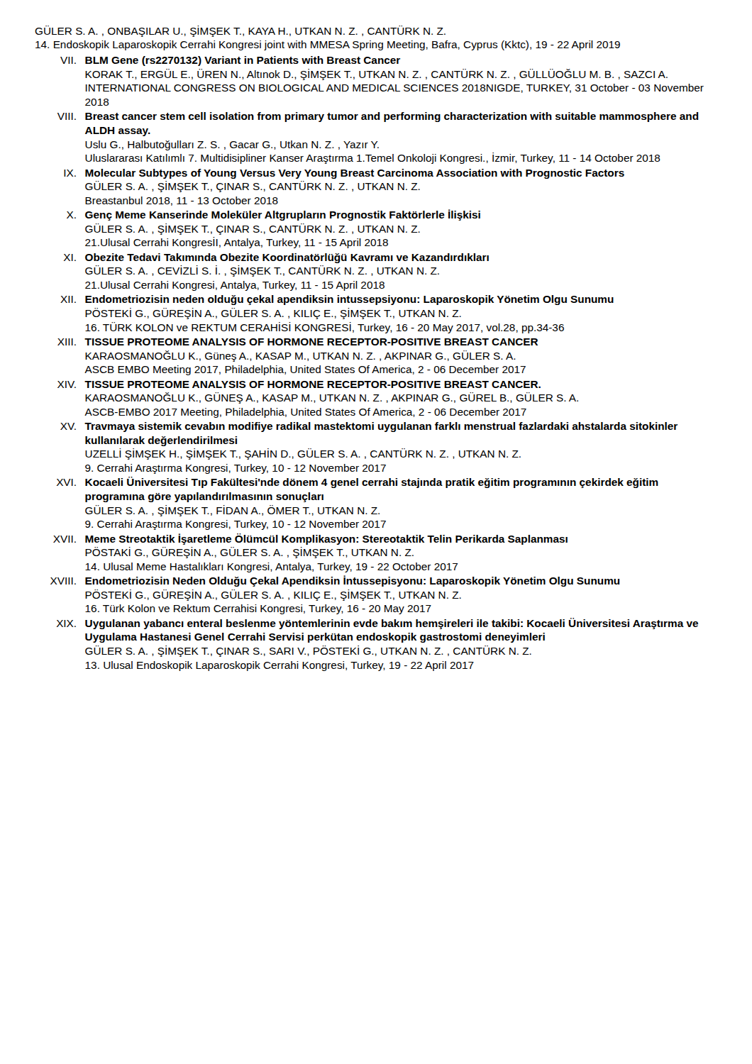GÜLER S. A. , ONBAŞILAR U., ŞİMŞEK T., KAYA H., UTKAN N. Z. , CANTÜRK N. Z.
14. Endoskopik Laparoskopik Cerrahi Kongresi joint with MMESA Spring Meeting, Bafra, Cyprus (Kktc), 19 - 22 April 2019
VII.
BLM Gene (rs2270132) Variant in Patients with Breast Cancer
KORAK T., ERGÜL E., ÜREN N., Altınok D., ŞİMŞEK T., UTKAN N. Z. , CANTÜRK N. Z. , GÜLLÜOĞLU M. B. , SAZCI A.
INTERNATIONAL CONGRESS ON BIOLOGICAL AND MEDICAL SCIENCES 2018NIGDE, TURKEY, 31 October - 03 November 2018
VIII.
Breast cancer stem cell isolation from primary tumor and performing characterization with suitable mammosphere and ALDH assay.
Uslu G., Halbutoğulları Z. S. , Gacar G., Utkan N. Z. , Yazır Y.
Uluslararası Katılımlı 7. Multidisipliner Kanser Araştırma 1.Temel Onkoloji Kongresi., İzmir, Turkey, 11 - 14 October 2018
IX.
Molecular Subtypes of Young Versus Very Young Breast Carcinoma Association with Prognostic Factors
GÜLER S. A. , ŞİMŞEK T., ÇINAR S., CANTÜRK N. Z. , UTKAN N. Z.
Breastanbul 2018, 11 - 13 October 2018
X.
Genç Meme Kanserinde Moleküler Altgrupların Prognostik Faktörlerle İlişkisi
GÜLER S. A. , ŞİMŞEK T., ÇINAR S., CANTÜRK N. Z. , UTKAN N. Z.
21.Ulusal Cerrahi KongresİI, Antalya, Turkey, 11 - 15 April 2018
XI.
Obezite Tedavi Takımında Obezite Koordinatörlüğü Kavramı ve Kazandırdıkları
GÜLER S. A. , CEVİZLİ S. İ. , ŞİMŞEK T., CANTÜRK N. Z. , UTKAN N. Z.
21.Ulusal Cerrahi Kongresi, Antalya, Turkey, 11 - 15 April 2018
XII.
Endometriozisin neden olduğu çekal apendiksin intussepsiyonu: Laparoskopik Yönetim Olgu Sunumu
PÖSTEKİ G., GÜREŞİN A., GÜLER S. A. , KILIÇ E., ŞİMŞEK T., UTKAN N. Z.
16. TÜRK KOLON ve REKTUM CERAHİSİ KONGRESİ, Turkey, 16 - 20 May 2017, vol.28, pp.34-36
XIII.
TISSUE PROTEOME ANALYSIS OF HORMONE RECEPTOR-POSITIVE BREAST CANCER
KARAOSMANOĞLU K., Güneş A., KASAP M., UTKAN N. Z. , AKPINAR G., GÜLER S. A.
ASCB EMBO Meeting 2017, Philadelphia, United States Of America, 2 - 06 December 2017
XIV.
TISSUE PROTEOME ANALYSIS OF HORMONE RECEPTOR-POSITIVE BREAST CANCER.
KARAOSMANOĞLU K., GÜNEŞ A., KASAP M., UTKAN N. Z. , AKPINAR G., GÜREL B., GÜLER S. A.
ASCB-EMBO 2017 Meeting, Philadelphia, United States Of America, 2 - 06 December 2017
XV.
Travmaya sistemik cevabın modifiye radikal mastektomi uygulanan farklı menstrual fazlardaki ahstalarda sitokinler kullanılarak değerlendirilmesi
UZELLİ ŞİMŞEK H., ŞİMŞEK T., ŞAHİN D., GÜLER S. A. , CANTÜRK N. Z. , UTKAN N. Z.
9. Cerrahi Araştırma Kongresi, Turkey, 10 - 12 November 2017
XVI.
Kocaeli Üniversitesi Tıp Fakültesi'nde dönem 4 genel cerrahi stajında pratik eğitim programının çekirdek eğitim programına göre yapılandırılmasının sonuçları
GÜLER S. A. , ŞİMŞEK T., FİDAN A., ÖMER T., UTKAN N. Z.
9. Cerrahi Araştırma Kongresi, Turkey, 10 - 12 November 2017
XVII.
Meme Streotaktik İşaretleme Ölümcül Komplikasyon: Stereotaktik Telin Perikarda Saplanması
PÖSTAKİ G., GÜREŞİN A., GÜLER S. A. , ŞİMŞEK T., UTKAN N. Z.
14. Ulusal Meme Hastalıkları Kongresi, Antalya, Turkey, 19 - 22 October 2017
XVIII.
Endometriozisin Neden Olduğu Çekal Apendiksin İntussepisyonu: Laparoskopik Yönetim Olgu Sunumu
PÖSTEKİ G., GÜREŞİN A., GÜLER S. A. , KILIÇ E., ŞİMŞEK T., UTKAN N. Z.
16. Türk Kolon ve Rektum Cerrahisi Kongresi, Turkey, 16 - 20 May 2017
XIX.
Uygulanan yabancı enteral beslenme yöntemlerinin evde bakım hemşireleri ile takibi: Kocaeli Üniversitesi Araştırma ve Uygulama Hastanesi Genel Cerrahi Servisi perkütan endoskopik gastrostomi deneyimleri
GÜLER S. A. , ŞİMŞEK T., ÇINAR S., SARI V., PÖSTEKİ G., UTKAN N. Z. , CANTÜRK N. Z.
13. Ulusal Endoskopik Laparoskopik Cerrahi Kongresi, Turkey, 19 - 22 April 2017